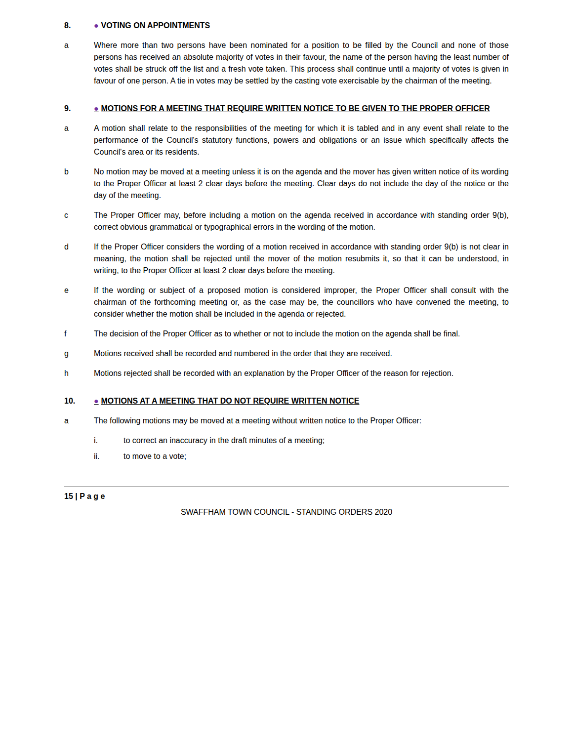8.
●VOTING ON APPOINTMENTS
a
Where more than two persons have been nominated for a position to be filled by the Council and none of those persons has received an absolute majority of votes in their favour, the name of the person having the least number of votes shall be struck off the list and a fresh vote taken. This process shall continue until a majority of votes is given in favour of one person. A tie in votes may be settled by the casting vote exercisable by the chairman of the meeting.
9.
●MOTIONS FOR A MEETING THAT REQUIRE WRITTEN NOTICE TO BE GIVEN TO THE PROPER OFFICER
a
A motion shall relate to the responsibilities of the meeting for which it is tabled and in any event shall relate to the performance of the Council's statutory functions, powers and obligations or an issue which specifically affects the Council's area or its residents.
b
No motion may be moved at a meeting unless it is on the agenda and the mover has given written notice of its wording to the Proper Officer at least 2 clear days before the meeting. Clear days do not include the day of the notice or the day of the meeting.
c
The Proper Officer may, before including a motion on the agenda received in accordance with standing order 9(b), correct obvious grammatical or typographical errors in the wording of the motion.
d
If the Proper Officer considers the wording of a motion received in accordance with standing order 9(b) is not clear in meaning, the motion shall be rejected until the mover of the motion resubmits it, so that it can be understood, in writing, to the Proper Officer at least 2 clear days before the meeting.
e
If the wording or subject of a proposed motion is considered improper, the Proper Officer shall consult with the chairman of the forthcoming meeting or, as the case may be, the councillors who have convened the meeting, to consider whether the motion shall be included in the agenda or rejected.
f
The decision of the Proper Officer as to whether or not to include the motion on the agenda shall be final.
g
Motions received shall be recorded and numbered in the order that they are received.
h
Motions rejected shall be recorded with an explanation by the Proper Officer of the reason for rejection.
10.
●MOTIONS AT A MEETING THAT DO NOT REQUIRE WRITTEN NOTICE
a
The following motions may be moved at a meeting without written notice to the Proper Officer:
i.
to correct an inaccuracy in the draft minutes of a meeting;
ii.
to move to a vote;
15 | P a g e
SWAFFHAM TOWN COUNCIL - STANDING ORDERS 2020